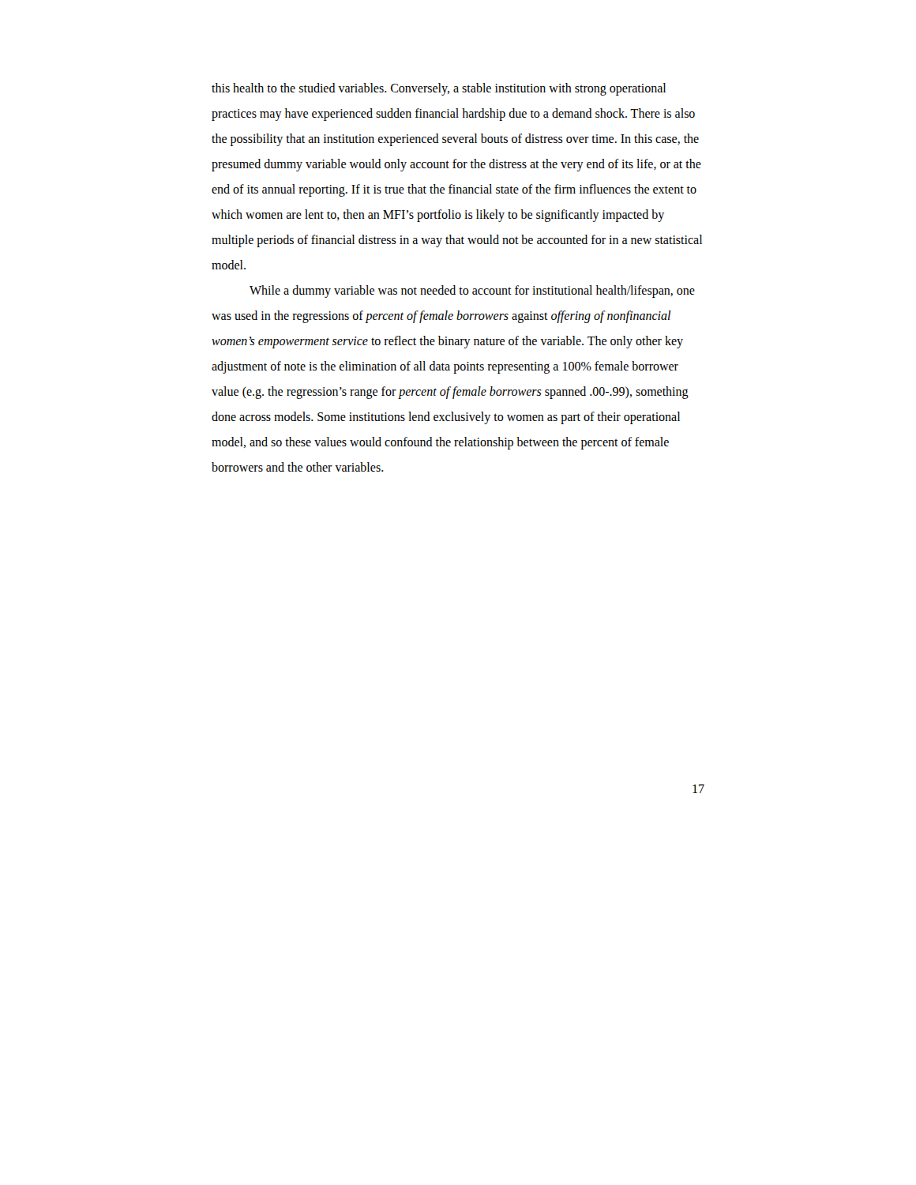this health to the studied variables. Conversely, a stable institution with strong operational practices may have experienced sudden financial hardship due to a demand shock. There is also the possibility that an institution experienced several bouts of distress over time. In this case, the presumed dummy variable would only account for the distress at the very end of its life, or at the end of its annual reporting. If it is true that the financial state of the firm influences the extent to which women are lent to, then an MFI’s portfolio is likely to be significantly impacted by multiple periods of financial distress in a way that would not be accounted for in a new statistical model.
While a dummy variable was not needed to account for institutional health/lifespan, one was used in the regressions of percent of female borrowers against offering of nonfinancial women’s empowerment service to reflect the binary nature of the variable. The only other key adjustment of note is the elimination of all data points representing a 100% female borrower value (e.g. the regression’s range for percent of female borrowers spanned .00-.99), something done across models. Some institutions lend exclusively to women as part of their operational model, and so these values would confound the relationship between the percent of female borrowers and the other variables.
17